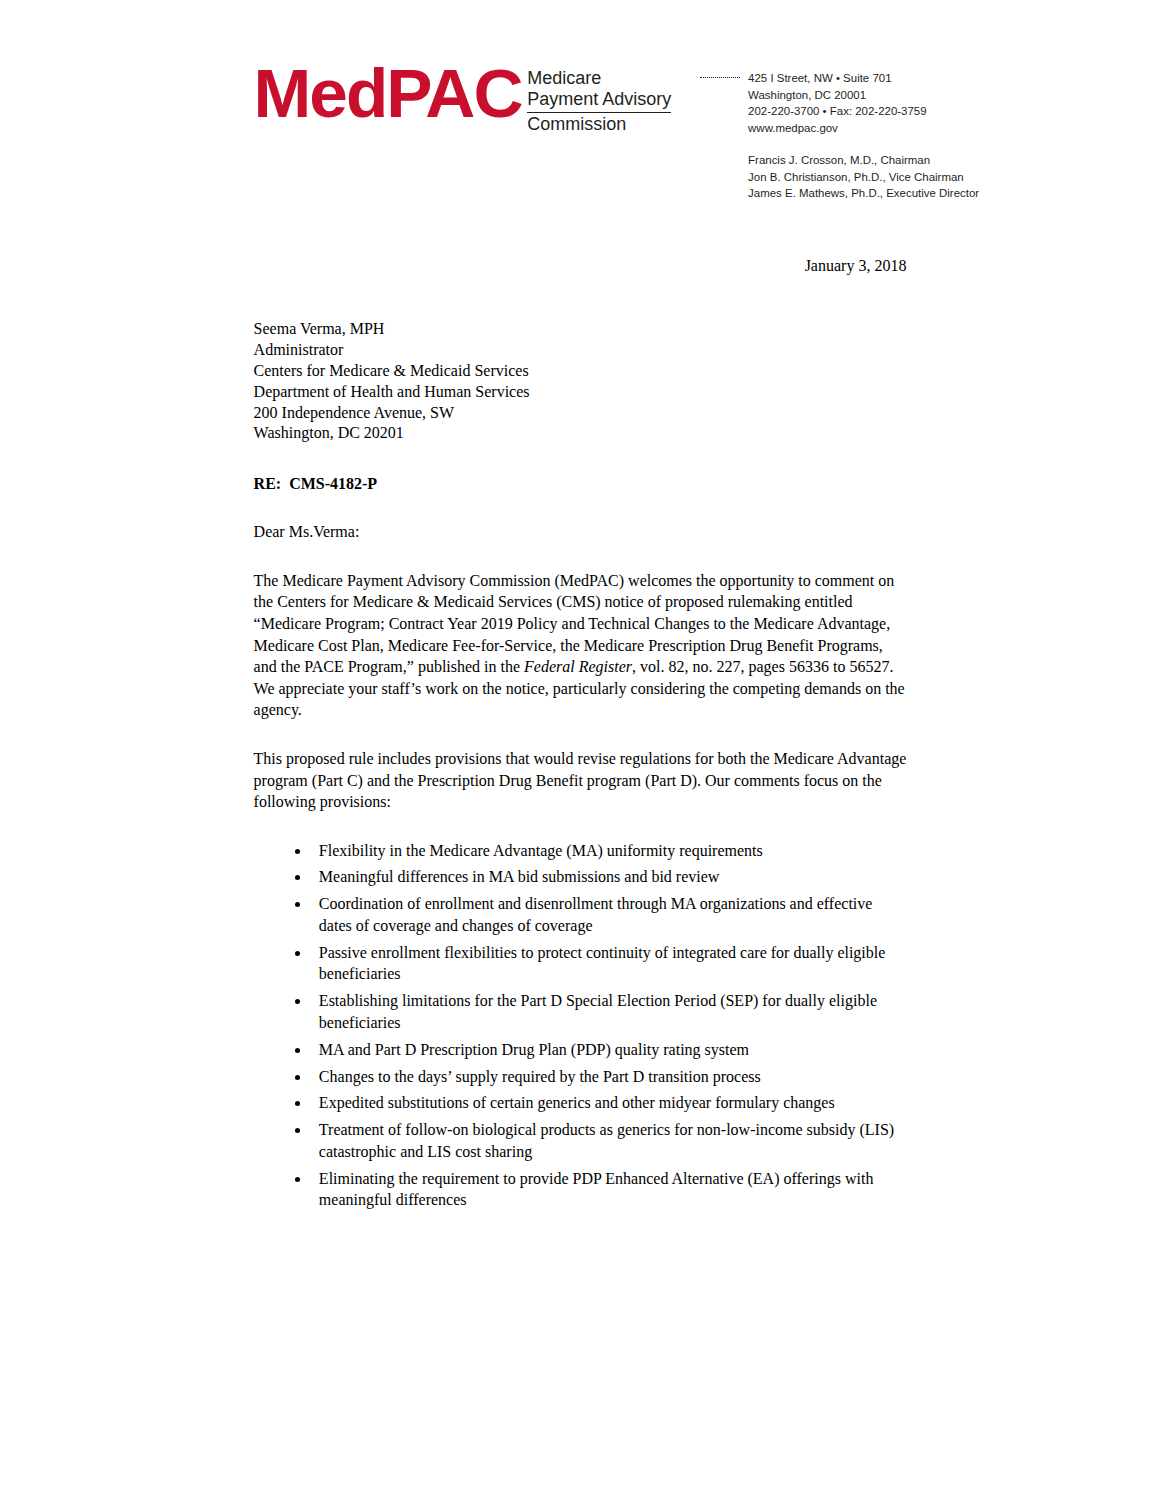Med PAC
Medicare
Payment Advisory
Commission
425 I Street, NW • Suite 701
Washington, DC 20001
202-220-3700 • Fax: 202-220-3759
www.medpac.gov Francis J. Crosson, M.D., Chairman
Jon B. Christianson, Ph.D., Vice Chairman
James E. Mathews, Ph.D., Executive Director
January 3, 2018
Seema Verma, MPH
Administrator
Centers for Medicare & Medicaid Services
Department of Health and Human Services
200 Independence Avenue, SW
Washington, DC 20201
RE: CMS-4182-P
Dear Ms.Verma:
The Medicare Payment Advisory Commission (MedPAC) welcomes the opportunity to comment on the Centers for Medicare & Medicaid Services (CMS) notice of proposed rulemaking entitled “Medicare Program; Contract Year 2019 Policy and Technical Changes to the Medicare Advantage, Medicare Cost Plan, Medicare Fee-for-Service, the Medicare Prescription Drug Benefit Programs, and the PACE Program,” published in the Federal Register, vol. 82, no. 227, pages 56336 to 56527. We appreciate your staff’s work on the notice, particularly considering the competing demands on the agency.
This proposed rule includes provisions that would revise regulations for both the Medicare Advantage program (Part C) and the Prescription Drug Benefit program (Part D). Our comments focus on the following provisions:
Flexibility in the Medicare Advantage (MA) uniformity requirements
Meaningful differences in MA bid submissions and bid review
Coordination of enrollment and disenrollment through MA organizations and effective dates of coverage and changes of coverage
Passive enrollment flexibilities to protect continuity of integrated care for dually eligible beneficiaries
Establishing limitations for the Part D Special Election Period (SEP) for dually eligible beneficiaries
MA and Part D Prescription Drug Plan (PDP) quality rating system
Changes to the days’ supply required by the Part D transition process
Expedited substitutions of certain generics and other midyear formulary changes
Treatment of follow-on biological products as generics for non-low-income subsidy (LIS) catastrophic and LIS cost sharing
Eliminating the requirement to provide PDP Enhanced Alternative (EA) offerings with meaningful differences